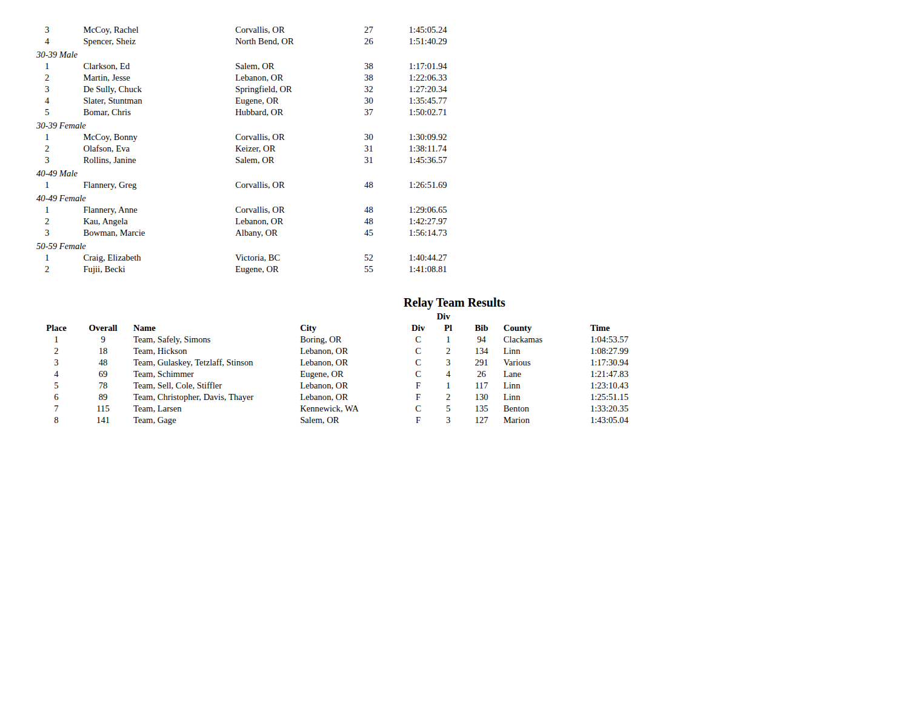| 3 | McCoy, Rachel | Corvallis, OR | 27 | 1:45:05.24 |
| 4 | Spencer, Sheiz | North Bend, OR | 26 | 1:51:40.29 |
| 30-39 Male |
| 1 | Clarkson, Ed | Salem, OR | 38 | 1:17:01.94 |
| 2 | Martin, Jesse | Lebanon, OR | 38 | 1:22:06.33 |
| 3 | De Sully, Chuck | Springfield, OR | 32 | 1:27:20.34 |
| 4 | Slater, Stuntman | Eugene, OR | 30 | 1:35:45.77 |
| 5 | Bomar, Chris | Hubbard, OR | 37 | 1:50:02.71 |
| 30-39 Female |
| 1 | McCoy, Bonny | Corvallis, OR | 30 | 1:30:09.92 |
| 2 | Olafson, Eva | Keizer, OR | 31 | 1:38:11.74 |
| 3 | Rollins, Janine | Salem, OR | 31 | 1:45:36.57 |
| 40-49 Male |
| 1 | Flannery, Greg | Corvallis, OR | 48 | 1:26:51.69 |
| 40-49 Female |
| 1 | Flannery, Anne | Corvallis, OR | 48 | 1:29:06.65 |
| 2 | Kau, Angela | Lebanon, OR | 48 | 1:42:27.97 |
| 3 | Bowman, Marcie | Albany, OR | 45 | 1:56:14.73 |
| 50-59 Female |
| 1 | Craig, Elizabeth | Victoria, BC | 52 | 1:40:44.27 |
| 2 | Fujii, Becki | Eugene, OR | 55 | 1:41:08.81 |
Relay Team Results
| | Div | |
| --- | --- | --- |
| Place | Overall | Name | City | Div | Pl | Bib | County | Time |
| 1 | 9 | Team, Safely, Simons | Boring, OR | C | 1 | 94 | Clackamas | 1:04:53.57 |
| 2 | 18 | Team, Hickson | Lebanon, OR | C | 2 | 134 | Linn | 1:08:27.99 |
| 3 | 48 | Team, Gulaskey, Tetzlaff, Stinson | Lebanon, OR | C | 3 | 291 | Various | 1:17:30.94 |
| 4 | 69 | Team, Schimmer | Eugene, OR | C | 4 | 26 | Lane | 1:21:47.83 |
| 5 | 78 | Team, Sell, Cole, Stiffler | Lebanon, OR | F | 1 | 117 | Linn | 1:23:10.43 |
| 6 | 89 | Team, Christopher, Davis, Thayer | Lebanon, OR | F | 2 | 130 | Linn | 1:25:51.15 |
| 7 | 115 | Team, Larsen | Kennewick, WA | C | 5 | 135 | Benton | 1:33:20.35 |
| 8 | 141 | Team, Gage | Salem, OR | F | 3 | 127 | Marion | 1:43:05.04 |